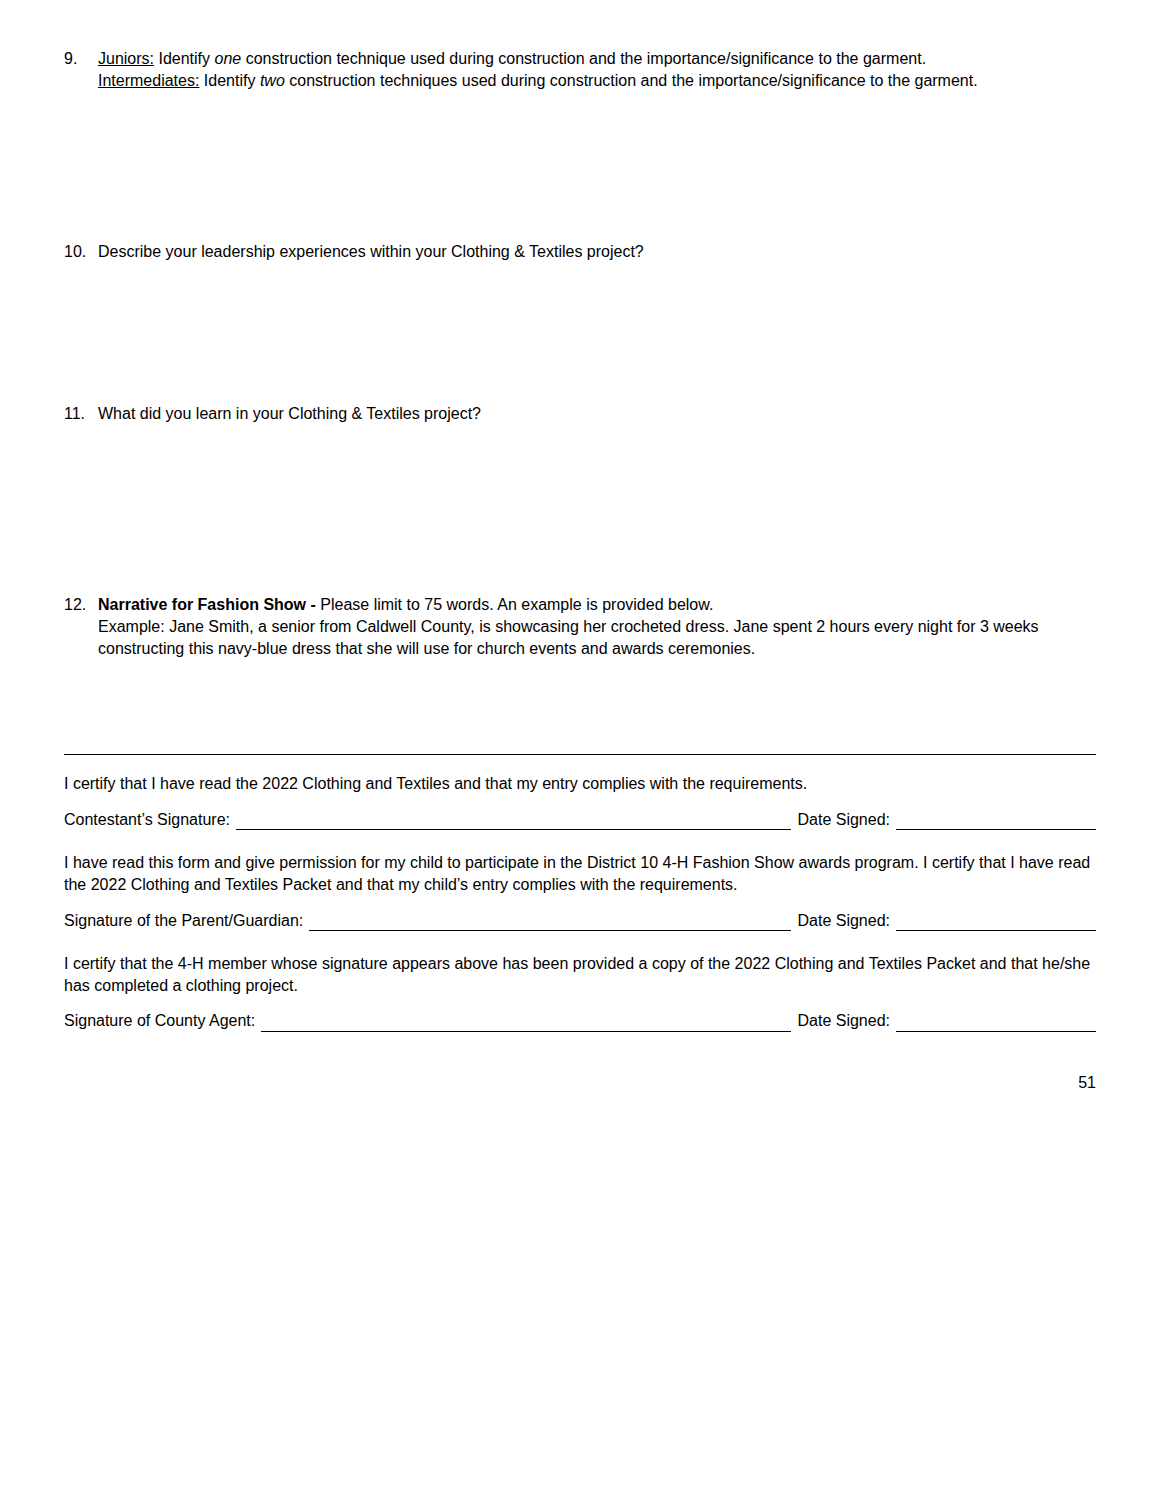9. Juniors: Identify one construction technique used during construction and the importance/significance to the garment.
Intermediates: Identify two construction techniques used during construction and the importance/significance to the garment.
10. Describe your leadership experiences within your Clothing & Textiles project?
11. What did you learn in your Clothing & Textiles project?
12. Narrative for Fashion Show - Please limit to 75 words. An example is provided below.
Example: Jane Smith, a senior from Caldwell County, is showcasing her crocheted dress. Jane spent 2 hours every night for 3 weeks constructing this navy-blue dress that she will use for church events and awards ceremonies.
I certify that I have read the 2022 Clothing and Textiles and that my entry complies with the requirements.
Contestant’s Signature: Date Signed:
I have read this form and give permission for my child to participate in the District 10 4-H Fashion Show awards program. I certify that I have read the 2022 Clothing and Textiles Packet and that my child’s entry complies with the requirements.
Signature of the Parent/Guardian: Date Signed:
I certify that the 4-H member whose signature appears above has been provided a copy of the 2022 Clothing and Textiles Packet and that he/she has completed a clothing project.
Signature of County Agent: Date Signed:
51